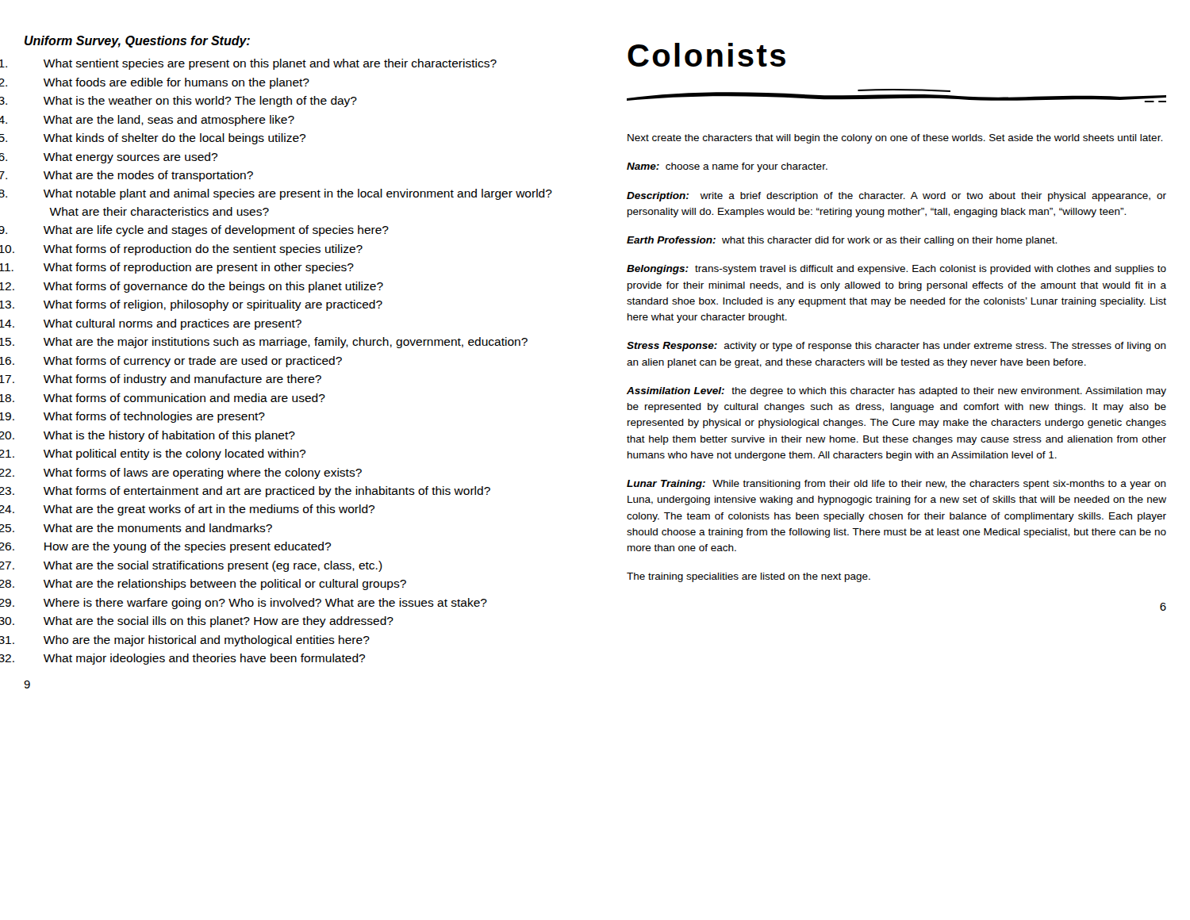Uniform Survey, Questions for Study:
1. What sentient species are present on this planet and what are their characteristics?
2. What foods are edible for humans on the planet?
3. What is the weather on this world? The length of the day?
4. What are the land, seas and atmosphere like?
5. What kinds of shelter do the local beings utilize?
6. What energy sources are used?
7. What are the modes of transportation?
8. What notable plant and animal species are present in the local environment and larger world? What are their characteristics and uses?
9. What are life cycle and stages of development of species here?
10. What forms of reproduction do the sentient species utilize?
11. What forms of reproduction are present in other species?
12. What forms of governance do the beings on this planet utilize?
13. What forms of religion, philosophy or spirituality are practiced?
14. What cultural norms and practices are present?
15. What are the major institutions such as marriage, family, church, government, education?
16. What forms of currency or trade are used or practiced?
17. What forms of industry and manufacture are there?
18. What forms of communication and media are used?
19. What forms of technologies are present?
20. What is the history of habitation of this planet?
21. What political entity is the colony located within?
22. What forms of laws are operating where the colony exists?
23. What forms of entertainment and art are practiced by the inhabitants of this world?
24. What are the great works of art in the mediums of this world?
25. What are the monuments and landmarks?
26. How are the young of the species present educated?
27. What are the social stratifications present (eg race, class, etc.)
28. What are the relationships between the political or cultural groups?
29. Where is there warfare going on? Who is involved? What are the issues at stake?
30. What are the social ills on this planet? How are they addressed?
31. Who are the major historical and mythological entities here?
32. What major ideologies and theories have been formulated?
9
Colonists
Next create the characters that will begin the colony on one of these worlds. Set aside the world sheets until later.
Name: choose a name for your character.
Description: write a brief description of the character. A word or two about their physical appearance, or personality will do. Examples would be: “retiring young mother”, “tall, engaging black man”, “willowy teen”.
Earth Profession: what this character did for work or as their calling on their home planet.
Belongings: trans-system travel is difficult and expensive. Each colonist is provided with clothes and supplies to provide for their minimal needs, and is only allowed to bring personal effects of the amount that would fit in a standard shoe box. Included is any equpment that may be needed for the colonists’ Lunar training speciality. List here what your character brought.
Stress Response: activity or type of response this character has under extreme stress. The stresses of living on an alien planet can be great, and these characters will be tested as they never have been before.
Assimilation Level: the degree to which this character has adapted to their new environment. Assimilation may be represented by cultural changes such as dress, language and comfort with new things. It may also be represented by physical or physiological changes. The Cure may make the characters undergo genetic changes that help them better survive in their new home. But these changes may cause stress and alienation from other humans who have not undergone them. All characters begin with an Assimilation level of 1.
Lunar Training: While transitioning from their old life to their new, the characters spent six-months to a year on Luna, undergoing intensive waking and hypnogogic training for a new set of skills that will be needed on the new colony. The team of colonists has been specially chosen for their balance of complimentary skills. Each player should choose a training from the following list. There must be at least one Medical specialist, but there can be no more than one of each.
The training specialities are listed on the next page.
6